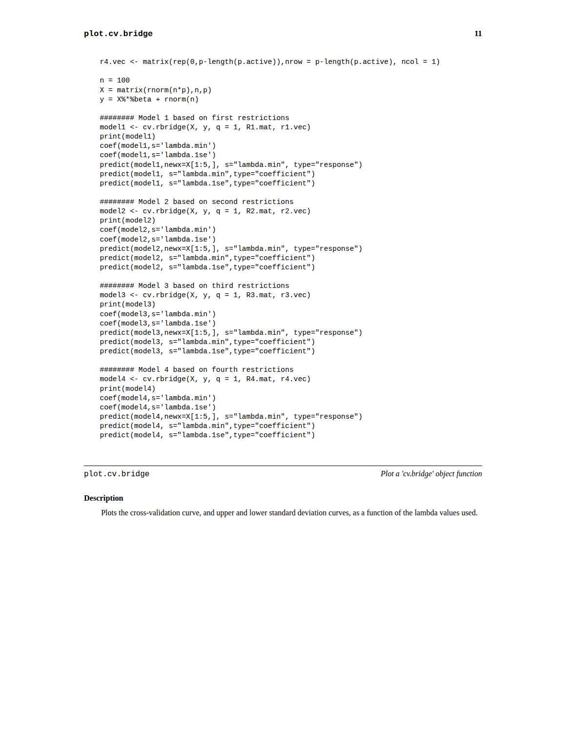plot.cv.bridge 11
r4.vec <- matrix(rep(0,p-length(p.active)),nrow = p-length(p.active), ncol = 1)

n = 100
X = matrix(rnorm(n*p),n,p)
y = X%*%beta + rnorm(n)

######## Model 1 based on first restrictions
model1 <- cv.rbridge(X, y, q = 1, R1.mat, r1.vec)
print(model1)
coef(model1,s='lambda.min')
coef(model1,s='lambda.1se')
predict(model1,newx=X[1:5,], s="lambda.min", type="response")
predict(model1, s="lambda.min",type="coefficient")
predict(model1, s="lambda.1se",type="coefficient")

######## Model 2 based on second restrictions
model2 <- cv.rbridge(X, y, q = 1, R2.mat, r2.vec)
print(model2)
coef(model2,s='lambda.min')
coef(model2,s='lambda.1se')
predict(model2,newx=X[1:5,], s="lambda.min", type="response")
predict(model2, s="lambda.min",type="coefficient")
predict(model2, s="lambda.1se",type="coefficient")

######## Model 3 based on third restrictions
model3 <- cv.rbridge(X, y, q = 1, R3.mat, r3.vec)
print(model3)
coef(model3,s='lambda.min')
coef(model3,s='lambda.1se')
predict(model3,newx=X[1:5,], s="lambda.min", type="response")
predict(model3, s="lambda.min",type="coefficient")
predict(model3, s="lambda.1se",type="coefficient")

######## Model 4 based on fourth restrictions
model4 <- cv.rbridge(X, y, q = 1, R4.mat, r4.vec)
print(model4)
coef(model4,s='lambda.min')
coef(model4,s='lambda.1se')
predict(model4,newx=X[1:5,], s="lambda.min", type="response")
predict(model4, s="lambda.min",type="coefficient")
predict(model4, s="lambda.1se",type="coefficient")
plot.cv.bridge Plot a 'cv.bridge' object function
Description
Plots the cross-validation curve, and upper and lower standard deviation curves, as a function of the lambda values used.